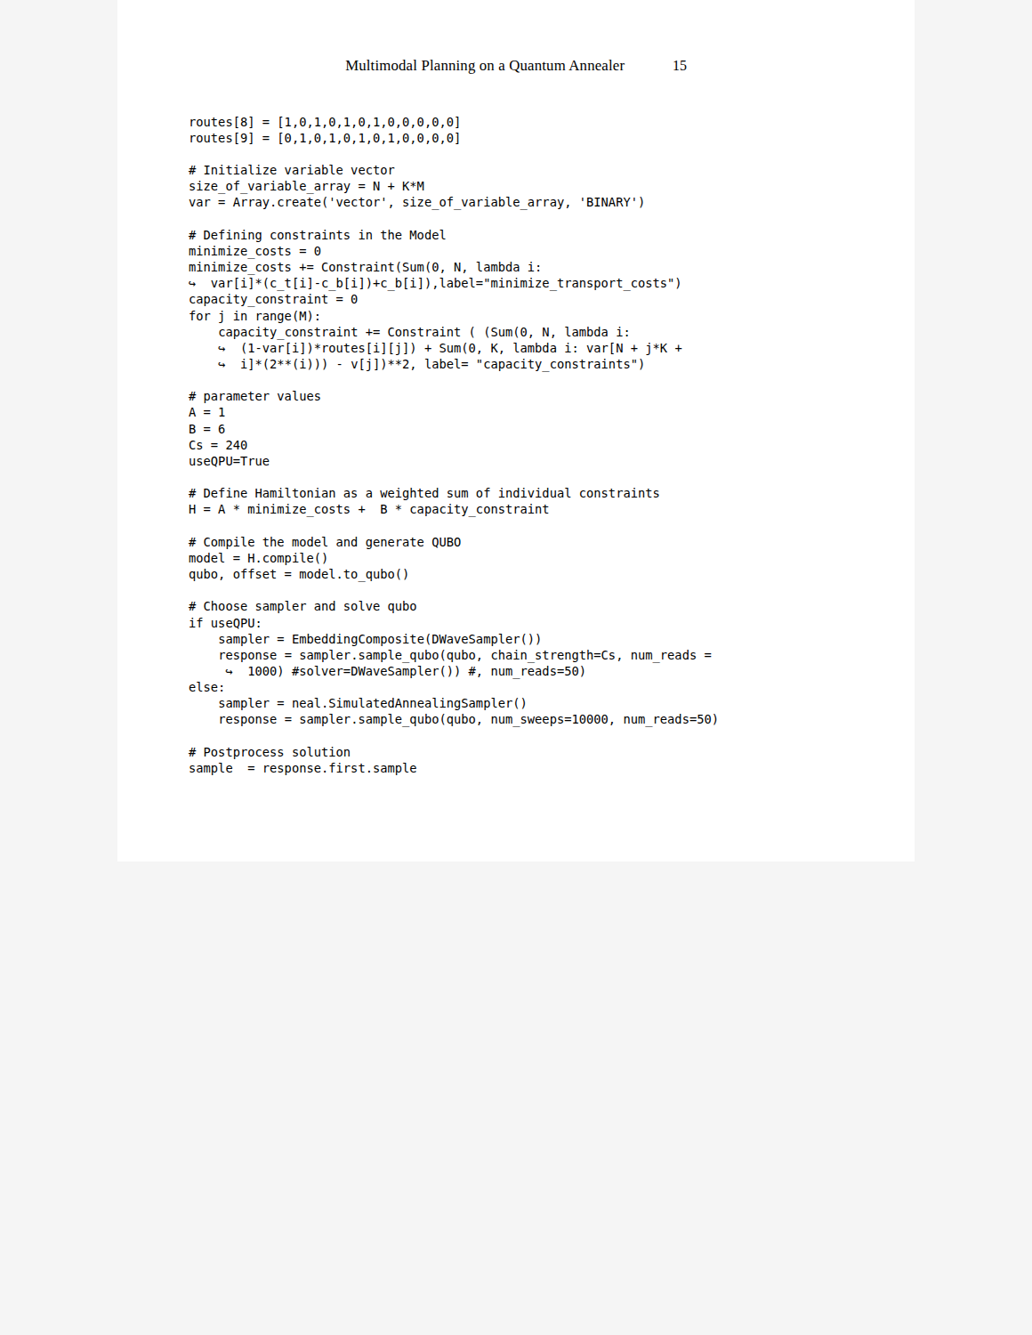Multimodal Planning on a Quantum Annealer 15
routes[8] = [1,0,1,0,1,0,1,0,0,0,0,0]
routes[9] = [0,1,0,1,0,1,0,1,0,0,0,0]

# Initialize variable vector
size_of_variable_array = N + K*M
var = Array.create('vector', size_of_variable_array, 'BINARY')

# Defining constraints in the Model
minimize_costs = 0
minimize_costs += Constraint(Sum(0, N, lambda i:
↪  var[i]*(c_t[i]-c_b[i])+c_b[i]),label="minimize_transport_costs")
capacity_constraint = 0
for j in range(M):
    capacity_constraint += Constraint ( (Sum(0, N, lambda i:
    ↪  (1-var[i])*routes[i][j]) + Sum(0, K, lambda i: var[N + j*K +
    ↪  i]*(2**(i))) - v[j])**2, label= "capacity_constraints")

# parameter values
A = 1
B = 6
Cs = 240
useQPU=True

# Define Hamiltonian as a weighted sum of individual constraints
H = A * minimize_costs +  B * capacity_constraint

# Compile the model and generate QUBO
model = H.compile()
qubo, offset = model.to_qubo()

# Choose sampler and solve qubo
if useQPU:
    sampler = EmbeddingComposite(DWaveSampler())
    response = sampler.sample_qubo(qubo, chain_strength=Cs, num_reads =
     ↪  1000) #solver=DWaveSampler()) #, num_reads=50)
else:
    sampler = neal.SimulatedAnnealingSampler()
    response = sampler.sample_qubo(qubo, num_sweeps=10000, num_reads=50)

# Postprocess solution
sample  = response.first.sample